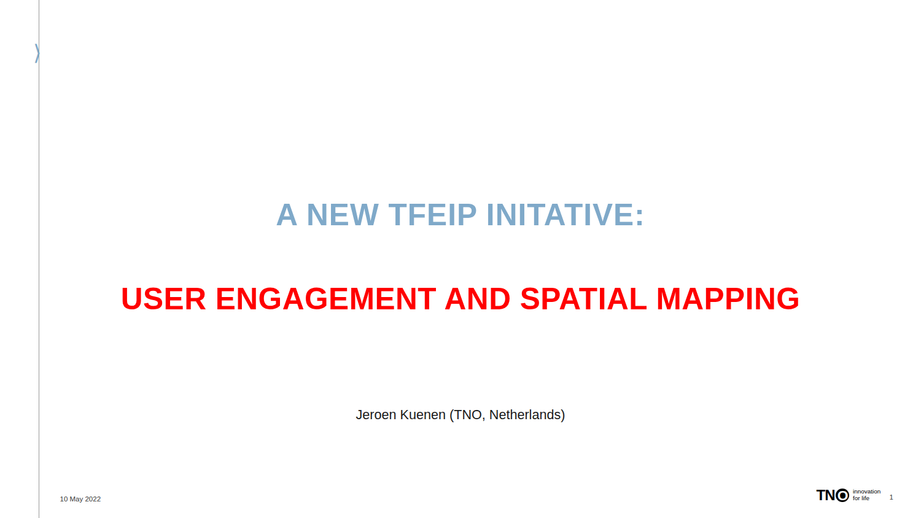⟩
A new TFEIP initative:
User engagement and spatial mapping
Jeroen Kuenen (TNO, Netherlands)
10 May 2022
TNO innovation
for life
1